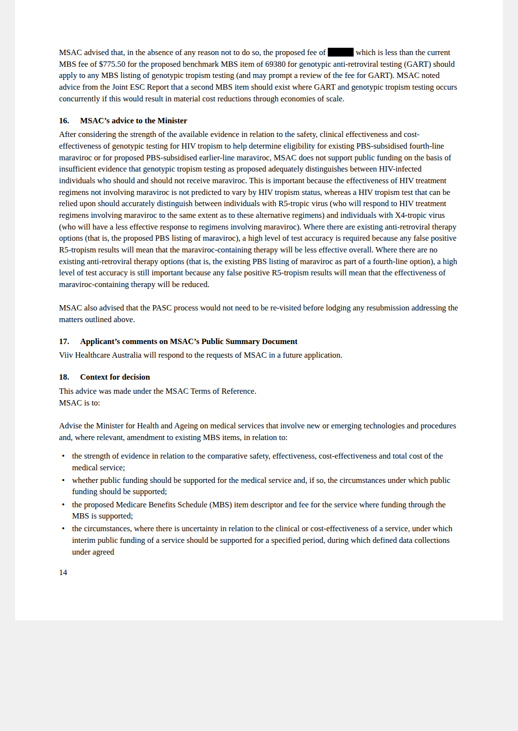MSAC advised that, in the absence of any reason not to do so, the proposed fee of which is less than the current MBS fee of $775.50 for the proposed benchmark MBS item of 69380 for genotypic anti-retroviral testing (GART) should apply to any MBS listing of genotypic tropism testing (and may prompt a review of the fee for GART). MSAC noted advice from the Joint ESC Report that a second MBS item should exist where GART and genotypic tropism testing occurs concurrently if this would result in material cost reductions through economies of scale.
16. MSAC’s advice to the Minister
After considering the strength of the available evidence in relation to the safety, clinical effectiveness and cost-effectiveness of genotypic testing for HIV tropism to help determine eligibility for existing PBS-subsidised fourth-line maraviroc or for proposed PBS-subsidised earlier-line maraviroc, MSAC does not support public funding on the basis of insufficient evidence that genotypic tropism testing as proposed adequately distinguishes between HIV-infected individuals who should and should not receive maraviroc. This is important because the effectiveness of HIV treatment regimens not involving maraviroc is not predicted to vary by HIV tropism status, whereas a HIV tropism test that can be relied upon should accurately distinguish between individuals with R5-tropic virus (who will respond to HIV treatment regimens involving maraviroc to the same extent as to these alternative regimens) and individuals with X4-tropic virus (who will have a less effective response to regimens involving maraviroc). Where there are existing anti-retroviral therapy options (that is, the proposed PBS listing of maraviroc), a high level of test accuracy is required because any false positive R5-tropism results will mean that the maraviroc-containing therapy will be less effective overall. Where there are no existing anti-retroviral therapy options (that is, the existing PBS listing of maraviroc as part of a fourth-line option), a high level of test accuracy is still important because any false positive R5-tropism results will mean that the effectiveness of maraviroc-containing therapy will be reduced.
MSAC also advised that the PASC process would not need to be re-visited before lodging any resubmission addressing the matters outlined above.
17. Applicant’s comments on MSAC’s Public Summary Document
Viiv Healthcare Australia will respond to the requests of MSAC in a future application.
18. Context for decision
This advice was made under the MSAC Terms of Reference.
MSAC is to:
Advise the Minister for Health and Ageing on medical services that involve new or emerging technologies and procedures and, where relevant, amendment to existing MBS items, in relation to:
the strength of evidence in relation to the comparative safety, effectiveness, cost-effectiveness and total cost of the medical service;
whether public funding should be supported for the medical service and, if so, the circumstances under which public funding should be supported;
the proposed Medicare Benefits Schedule (MBS) item descriptor and fee for the service where funding through the MBS is supported;
the circumstances, where there is uncertainty in relation to the clinical or cost-effectiveness of a service, under which interim public funding of a service should be supported for a specified period, during which defined data collections under agreed
14